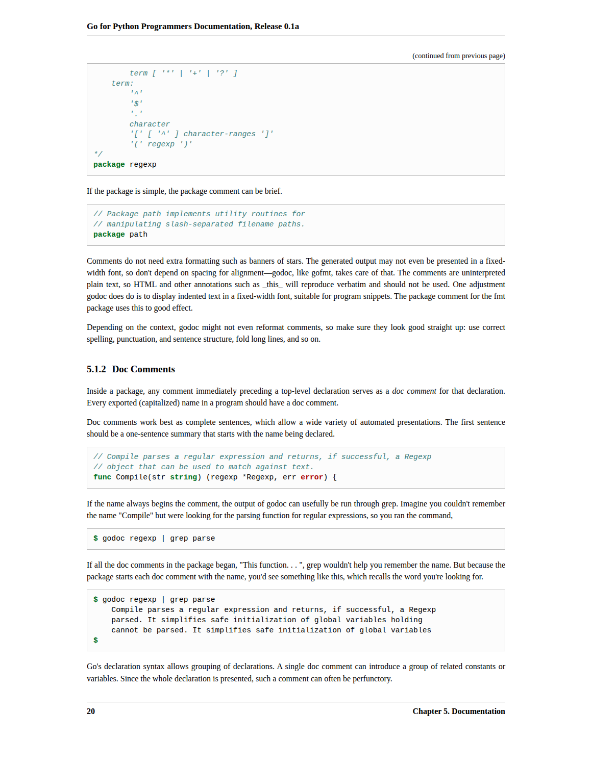Go for Python Programmers Documentation, Release 0.1a
(continued from previous page)
        term [ '*' | '+' | '?' ]
    term:
        '^'
        '$'
        '.'
        character
        '[' [ '^' ] character-ranges ']'
        '(' regexp ')'
*/
package regexp
If the package is simple, the package comment can be brief.
// Package path implements utility routines for
// manipulating slash-separated filename paths.
package path
Comments do not need extra formatting such as banners of stars. The generated output may not even be presented in a fixed-width font, so don't depend on spacing for alignment—godoc, like gofmt, takes care of that. The comments are uninterpreted plain text, so HTML and other annotations such as _this_ will reproduce verbatim and should not be used. One adjustment godoc does do is to display indented text in a fixed-width font, suitable for program snippets. The package comment for the fmt package uses this to good effect.
Depending on the context, godoc might not even reformat comments, so make sure they look good straight up: use correct spelling, punctuation, and sentence structure, fold long lines, and so on.
5.1.2 Doc Comments
Inside a package, any comment immediately preceding a top-level declaration serves as a doc comment for that declaration. Every exported (capitalized) name in a program should have a doc comment.
Doc comments work best as complete sentences, which allow a wide variety of automated presentations. The first sentence should be a one-sentence summary that starts with the name being declared.
// Compile parses a regular expression and returns, if successful, a Regexp
// object that can be used to match against text.
func Compile(str string) (regexp *Regexp, err error) {
If the name always begins the comment, the output of godoc can usefully be run through grep. Imagine you couldn't remember the name "Compile" but were looking for the parsing function for regular expressions, so you ran the command,
$ godoc regexp | grep parse
If all the doc comments in the package began, "This function. . . ", grep wouldn't help you remember the name. But because the package starts each doc comment with the name, you'd see something like this, which recalls the word you're looking for.
$ godoc regexp | grep parse
    Compile parses a regular expression and returns, if successful, a Regexp
    parsed. It simplifies safe initialization of global variables holding
    cannot be parsed. It simplifies safe initialization of global variables
$
Go's declaration syntax allows grouping of declarations. A single doc comment can introduce a group of related constants or variables. Since the whole declaration is presented, such a comment can often be perfunctory.
20 Chapter 5. Documentation